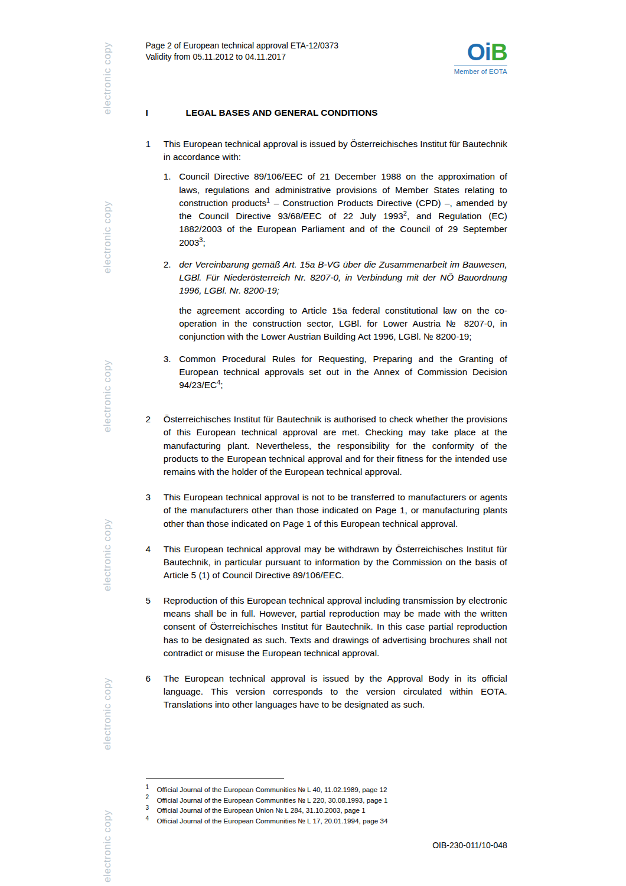electronic copy electronic copy electronic copy electronic copy electronic copy electronic copy
Page 2 of European technical approval ETA-12/0373
Validity from 05.11.2012 to 04.11.2017
OiB
Member of EOTA
ILEGAL BASES AND GENERAL CONDITIONS
This European technical approval is issued by Österreichisches Institut für Bautechnik in accordance with:
Council Directive 89/106/EEC of 21 December 1988 on the approximation of laws, regulations and administrative provisions of Member States relating to construction products1 – Construction Products Directive (CPD) –, amended by the Council Directive 93/68/EEC of 22 July 19932, and Regulation (EC) 1882/2003 of the European Parliament and of the Council of 29 September 20033;
der Vereinbarung gemäß Art. 15a B-VG über die Zusammenarbeit im Bauwesen, LGBl. Für Niederösterreich Nr. 8207-0, in Verbindung mit der NÖ Bauordnung 1996, LGBl. Nr. 8200-19;
the agreement according to Article 15a federal constitutional law on the co-operation in the construction sector, LGBl. for Lower Austria № 8207-0, in conjunction with the Lower Austrian Building Act 1996, LGBl. № 8200-19;
Common Procedural Rules for Requesting, Preparing and the Granting of European technical approvals set out in the Annex of Commission Decision 94/23/EC4;
Österreichisches Institut für Bautechnik is authorised to check whether the provisions of this European technical approval are met. Checking may take place at the manufacturing plant. Nevertheless, the responsibility for the conformity of the products to the European technical approval and for their fitness for the intended use remains with the holder of the European technical approval.
This European technical approval is not to be transferred to manufacturers or agents of the manufacturers other than those indicated on Page 1, or manufacturing plants other than those indicated on Page 1 of this European technical approval.
This European technical approval may be withdrawn by Österreichisches Institut für Bautechnik, in particular pursuant to information by the Commission on the basis of Article 5 (1) of Council Directive 89/106/EEC.
Reproduction of this European technical approval including transmission by electronic means shall be in full. However, partial reproduction may be made with the written consent of Österreichisches Institut für Bautechnik. In this case partial reproduction has to be designated as such. Texts and drawings of advertising brochures shall not contradict or misuse the European technical approval.
The European technical approval is issued by the Approval Body in its official language. This version corresponds to the version circulated within EOTA. Translations into other languages have to be designated as such.
Official Journal of the European Communities № L 40, 11.02.1989, page 12
Official Journal of the European Communities № L 220, 30.08.1993, page 1
Official Journal of the European Union № L 284, 31.10.2003, page 1
Official Journal of the European Communities № L 17, 20.01.1994, page 34
OIB-230-011/10-048